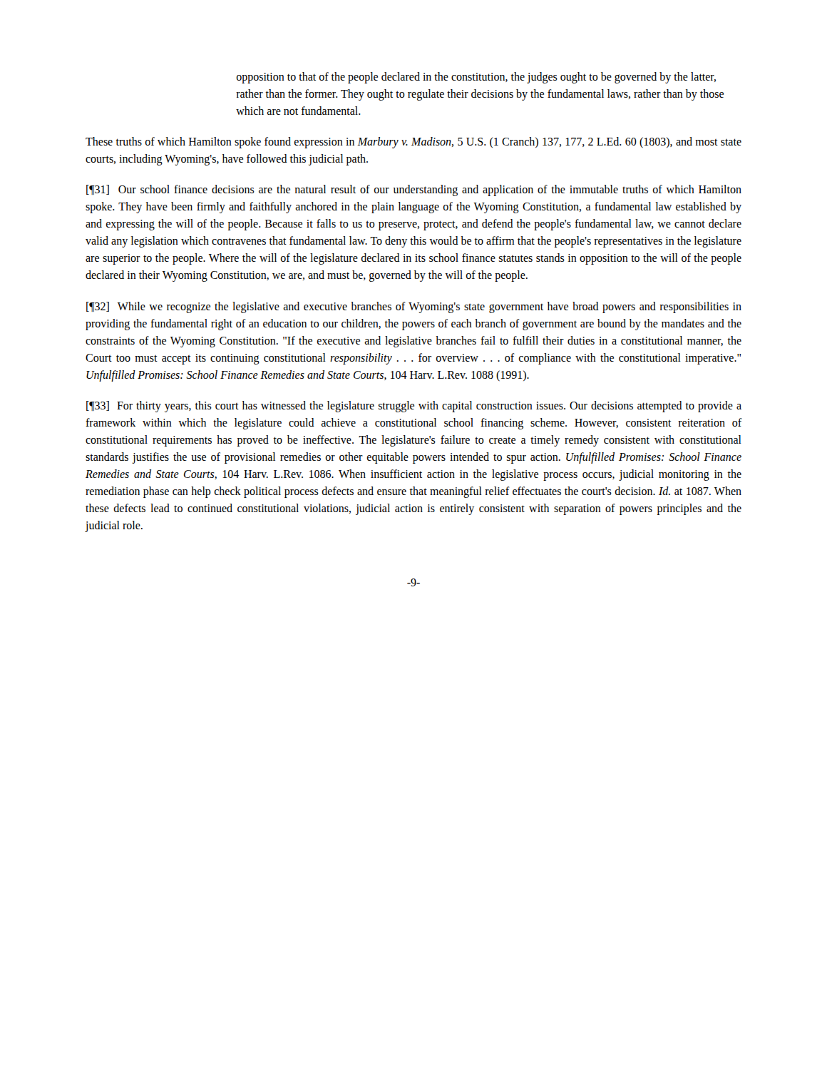opposition to that of the people declared in the constitution, the judges ought to be governed by the latter, rather than the former. They ought to regulate their decisions by the fundamental laws, rather than by those which are not fundamental.
These truths of which Hamilton spoke found expression in Marbury v. Madison, 5 U.S. (1 Cranch) 137, 177, 2 L.Ed. 60 (1803), and most state courts, including Wyoming's, have followed this judicial path.
[¶31] Our school finance decisions are the natural result of our understanding and application of the immutable truths of which Hamilton spoke. They have been firmly and faithfully anchored in the plain language of the Wyoming Constitution, a fundamental law established by and expressing the will of the people. Because it falls to us to preserve, protect, and defend the people's fundamental law, we cannot declare valid any legislation which contravenes that fundamental law. To deny this would be to affirm that the people's representatives in the legislature are superior to the people. Where the will of the legislature declared in its school finance statutes stands in opposition to the will of the people declared in their Wyoming Constitution, we are, and must be, governed by the will of the people.
[¶32] While we recognize the legislative and executive branches of Wyoming's state government have broad powers and responsibilities in providing the fundamental right of an education to our children, the powers of each branch of government are bound by the mandates and the constraints of the Wyoming Constitution. "If the executive and legislative branches fail to fulfill their duties in a constitutional manner, the Court too must accept its continuing constitutional responsibility . . . for overview . . . of compliance with the constitutional imperative." Unfulfilled Promises: School Finance Remedies and State Courts, 104 Harv. L.Rev. 1088 (1991).
[¶33] For thirty years, this court has witnessed the legislature struggle with capital construction issues. Our decisions attempted to provide a framework within which the legislature could achieve a constitutional school financing scheme. However, consistent reiteration of constitutional requirements has proved to be ineffective. The legislature's failure to create a timely remedy consistent with constitutional standards justifies the use of provisional remedies or other equitable powers intended to spur action. Unfulfilled Promises: School Finance Remedies and State Courts, 104 Harv. L.Rev. 1086. When insufficient action in the legislative process occurs, judicial monitoring in the remediation phase can help check political process defects and ensure that meaningful relief effectuates the court's decision. Id. at 1087. When these defects lead to continued constitutional violations, judicial action is entirely consistent with separation of powers principles and the judicial role.
-9-